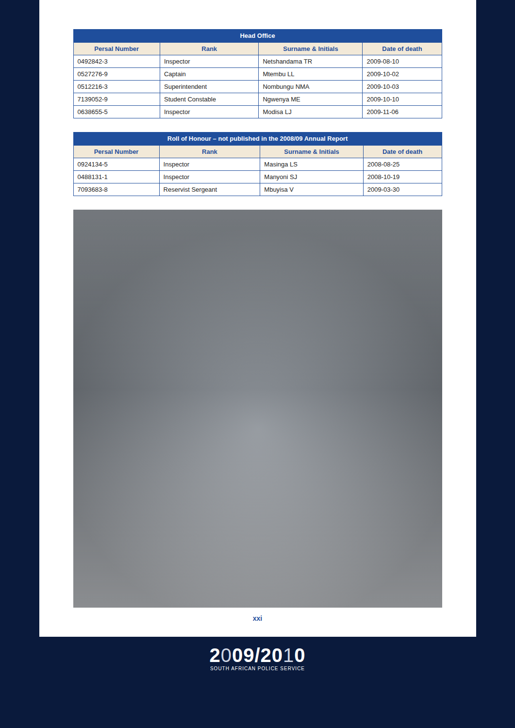Head Office
| Persal Number | Rank | Surname & Initials | Date of death |
| --- | --- | --- | --- |
| 0492842-3 | Inspector | Netshandama TR | 2009-08-10 |
| 0527276-9 | Captain | Mtembu LL | 2009-10-02 |
| 0512216-3 | Superintendent | Nombungu NMA | 2009-10-03 |
| 7139052-9 | Student Constable | Ngwenya ME | 2009-10-10 |
| 0638655-5 | Inspector | Modisa LJ | 2009-11-06 |
Roll of Honour – not published in the 2008/09 Annual Report
| Persal Number | Rank | Surname & Initials | Date of death |
| --- | --- | --- | --- |
| 0924134-5 | Inspector | Masinga LS | 2008-08-25 |
| 0488131-1 | Inspector | Manyoni SJ | 2008-10-19 |
| 7093683-8 | Reservist Sergeant | Mbuyisa V | 2009-03-30 |
xxi
2009/2010
SOUTH AFRICAN POLICE SERVICE